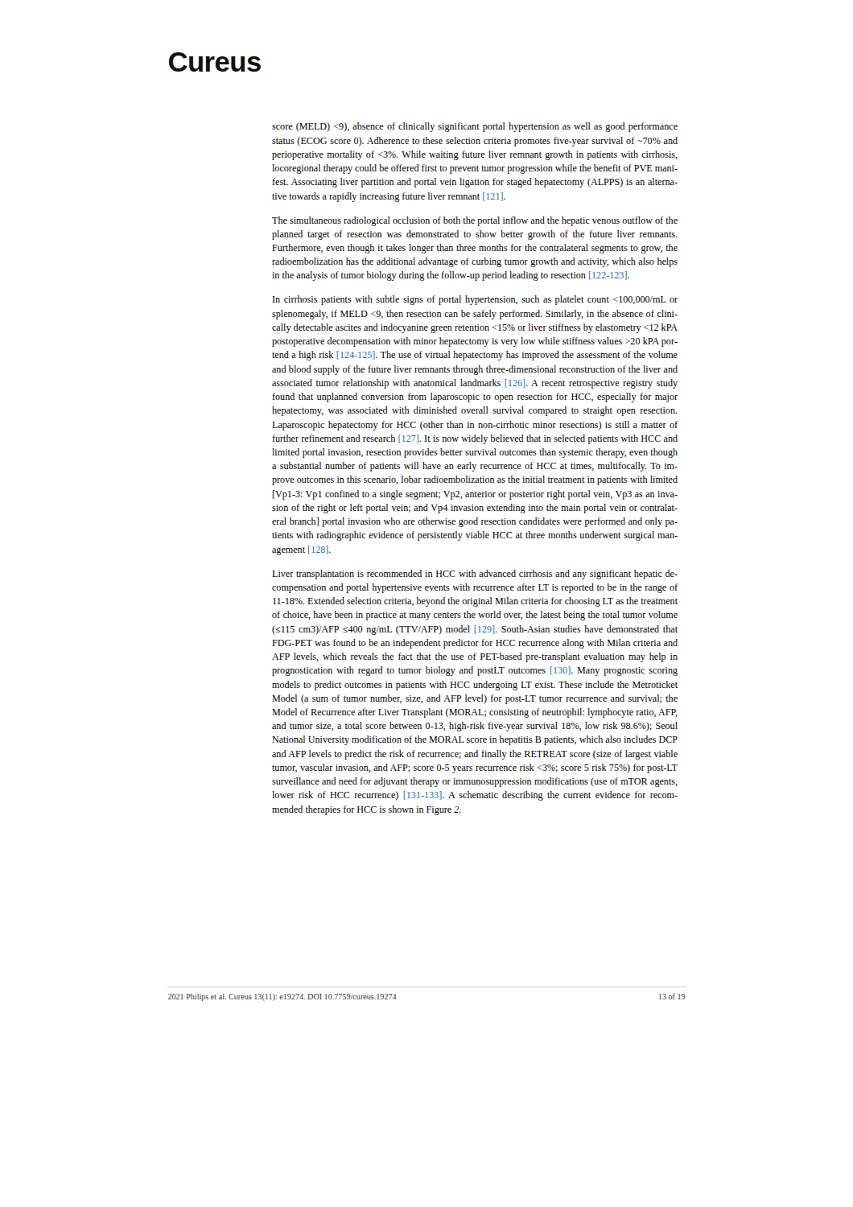Cureus
score (MELD) <9), absence of clinically significant portal hypertension as well as good performance status (ECOG score 0). Adherence to these selection criteria promotes five-year survival of ~70% and perioperative mortality of <3%. While waiting future liver remnant growth in patients with cirrhosis, locoregional therapy could be offered first to prevent tumor progression while the benefit of PVE manifest. Associating liver partition and portal vein ligation for staged hepatectomy (ALPPS) is an alternative towards a rapidly increasing future liver remnant [121].
The simultaneous radiological occlusion of both the portal inflow and the hepatic venous outflow of the planned target of resection was demonstrated to show better growth of the future liver remnants. Furthermore, even though it takes longer than three months for the contralateral segments to grow, the radioembolization has the additional advantage of curbing tumor growth and activity, which also helps in the analysis of tumor biology during the follow-up period leading to resection [122-123].
In cirrhosis patients with subtle signs of portal hypertension, such as platelet count <100,000/mL or splenomegaly, if MELD <9, then resection can be safely performed. Similarly, in the absence of clinically detectable ascites and indocyanine green retention <15% or liver stiffness by elastometry <12 kPA postoperative decompensation with minor hepatectomy is very low while stiffness values >20 kPA portend a high risk [124-125]. The use of virtual hepatectomy has improved the assessment of the volume and blood supply of the future liver remnants through three-dimensional reconstruction of the liver and associated tumor relationship with anatomical landmarks [126]. A recent retrospective registry study found that unplanned conversion from laparoscopic to open resection for HCC, especially for major hepatectomy, was associated with diminished overall survival compared to straight open resection. Laparoscopic hepatectomy for HCC (other than in non-cirrhotic minor resections) is still a matter of further refinement and research [127]. It is now widely believed that in selected patients with HCC and limited portal invasion, resection provides better survival outcomes than systemic therapy, even though a substantial number of patients will have an early recurrence of HCC at times, multifocally. To improve outcomes in this scenario, lobar radioembolization as the initial treatment in patients with limited [Vp1-3: Vp1 confined to a single segment; Vp2, anterior or posterior right portal vein, Vp3 as an invasion of the right or left portal vein; and Vp4 invasion extending into the main portal vein or contralateral branch] portal invasion who are otherwise good resection candidates were performed and only patients with radiographic evidence of persistently viable HCC at three months underwent surgical management [128].
Liver transplantation is recommended in HCC with advanced cirrhosis and any significant hepatic decompensation and portal hypertensive events with recurrence after LT is reported to be in the range of 11-18%. Extended selection criteria, beyond the original Milan criteria for choosing LT as the treatment of choice, have been in practice at many centers the world over, the latest being the total tumor volume (≤115 cm3)/AFP ≤400 ng/mL (TTV/AFP) model [129]. South-Asian studies have demonstrated that FDG-PET was found to be an independent predictor for HCC recurrence along with Milan criteria and AFP levels, which reveals the fact that the use of PET-based pre-transplant evaluation may help in prognostication with regard to tumor biology and postLT outcomes [130]. Many prognostic scoring models to predict outcomes in patients with HCC undergoing LT exist. These include the Metroticket Model (a sum of tumor number, size, and AFP level) for post-LT tumor recurrence and survival; the Model of Recurrence after Liver Transplant (MORAL; consisting of neutrophil: lymphocyte ratio, AFP, and tumor size, a total score between 0-13, high-risk five-year survival 18%, low risk 98.6%); Seoul National University modification of the MORAL score in hepatitis B patients, which also includes DCP and AFP levels to predict the risk of recurrence; and finally the RETREAT score (size of largest viable tumor, vascular invasion, and AFP; score 0-5 years recurrence risk <3%; score 5 risk 75%) for post-LT surveillance and need for adjuvant therapy or immunosuppression modifications (use of mTOR agents, lower risk of HCC recurrence) [131-133]. A schematic describing the current evidence for recommended therapies for HCC is shown in Figure 2.
2021 Philips et al. Cureus 13(11): e19274. DOI 10.7759/cureus.19274 13 of 19